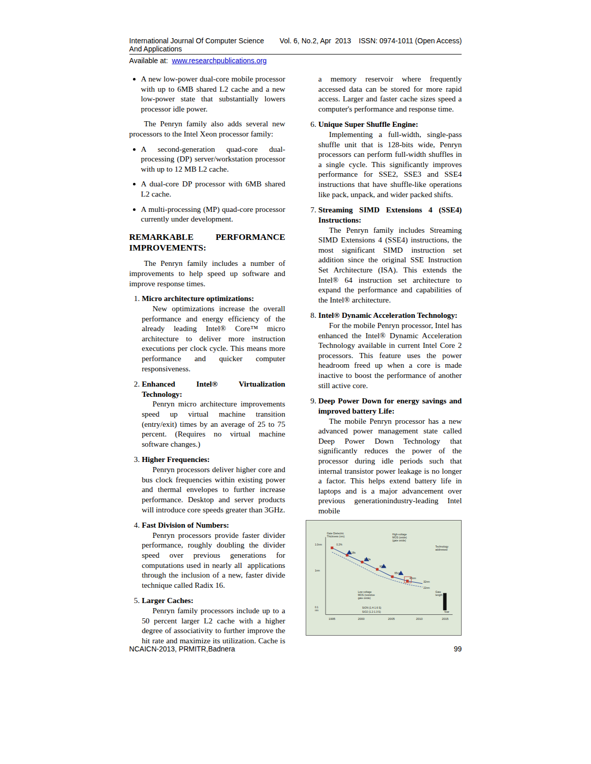International Journal Of Computer Science And Applications Vol. 6, No.2, Apr 2013 ISSN: 0974-1011 (Open Access)
Available at: www.researchpublications.org
A new low-power dual-core mobile processor with up to 6MB shared L2 cache and a new low-power state that substantially lowers processor idle power.
The Penryn family also adds several new processors to the Intel Xeon processor family:
A second-generation quad-core dual-processing (DP) server/workstation processor with up to 12 MB L2 cache.
A dual-core DP processor with 6MB shared L2 cache.
A multi-processing (MP) quad-core processor currently under development.
REMARKABLE PERFORMANCE IMPROVEMENTS:
The Penryn family includes a number of improvements to help speed up software and improve response times.
Micro architecture optimizations:
New optimizations increase the overall performance and energy efficiency of the already leading Intel® Core™ micro architecture to deliver more instruction executions per clock cycle. This means more performance and quicker computer responsiveness.
Enhanced Intel® Virtualization Technology:
Penryn micro architecture improvements speed up virtual machine transition (entry/exit) times by an average of 25 to 75 percent. (Requires no virtual machine software changes.)
Higher Frequencies:
Penryn processors deliver higher core and bus clock frequencies within existing power and thermal envelopes to further increase performance. Desktop and server products will introduce core speeds greater than 3GHz.
Fast Division of Numbers:
Penryn processors provide faster divider performance, roughly doubling the divider speed over previous generations for computations used in nearly all applications through the inclusion of a new, faster divide technique called Radix 16.
Larger Caches:
Penryn family processors include up to a 50 percent larger L2 cache with a higher degree of associativity to further improve the hit rate and maximize its utilization. Cache is a memory reservoir where frequently accessed data can be stored for more rapid access. Larger and faster cache sizes speed a computer's performance and response time.
Unique Super Shuffle Engine:
Implementing a full-width, single-pass shuffle unit that is 128-bits wide, Penryn processors can perform full-width shuffles in a single cycle. This significantly improves performance for SSE2, SSE3 and SSE4 instructions that have shuffle-like operations like pack, unpack, and wider packed shifts.
Streaming SIMD Extensions 4 (SSE4) Instructions:
The Penryn family includes Streaming SIMD Extensions 4 (SSE4) instructions, the most significant SIMD instruction set addition since the original SSE Instruction Set Architecture (ISA). This extends the Intel® 64 instruction set architecture to expand the performance and capabilities of the Intel® architecture.
Intel® Dynamic Acceleration Technology:
For the mobile Penryn processor, Intel has enhanced the Intel® Dynamic Acceleration Technology available in current Intel Core 2 processors. This feature uses the power headroom freed up when a core is made inactive to boost the performance of another still active core.
Deep Power Down for energy savings and improved battery Life:
The mobile Penryn processor has a new advanced power management state called Deep Power Down Technology that significantly reduces the power of the processor during idle periods such that internal transistor power leakage is no longer a factor. This helps extend battery life in laptops and is a major advancement over previous generationindustry-leading Intel mobile
Gate Dielectric Thickness (nm) High-voltage MOS (oxide) (gate oxide) Technology addressed Gate length Low voltage MOS (resistive gate oxide) SiON (1.4-1.6 S) SiO2 (1.2-1.3 S) 1.0nm 1nm 0.1 nm Year 1995 2000 2005 2010 2015 0.2% 0.18s 0.13s 90nm 65nm 45nm 32nm 22nm
NCAICN-2013, PRMITR,Badnera 99